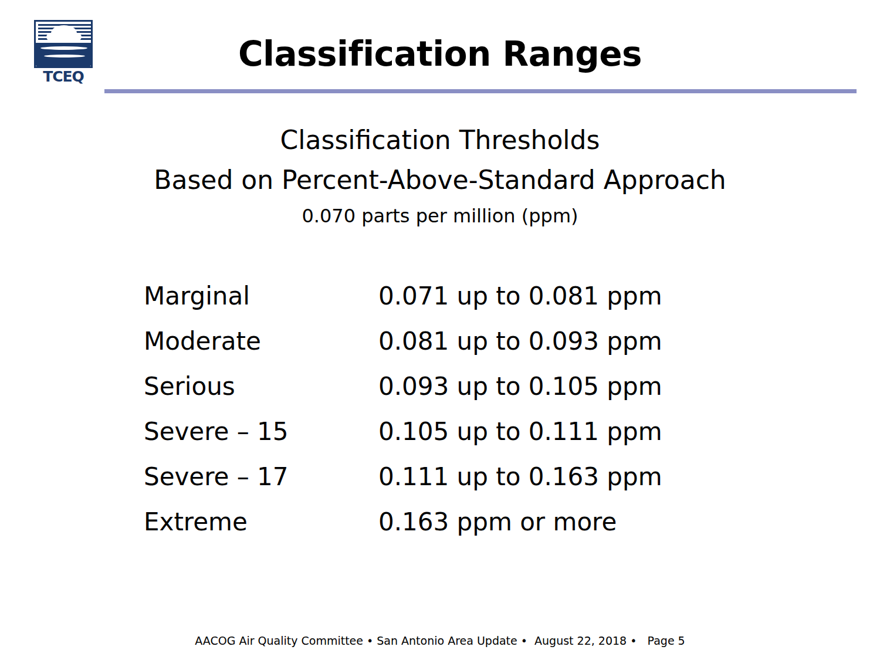TCEQ
Classification Ranges
Classification Thresholds
Based on Percent-Above-Standard Approach
0.070 parts per million (ppm)
| Marginal | 0.071 up to 0.081 ppm |
| Moderate | 0.081 up to 0.093 ppm |
| Serious | 0.093 up to 0.105 ppm |
| Severe – 15 | 0.105 up to 0.111 ppm |
| Severe – 17 | 0.111 up to 0.163 ppm |
| Extreme | 0.163 ppm or more |
AACOG Air Quality Committee • San Antonio Area Update • August 22, 2018 • Page 5